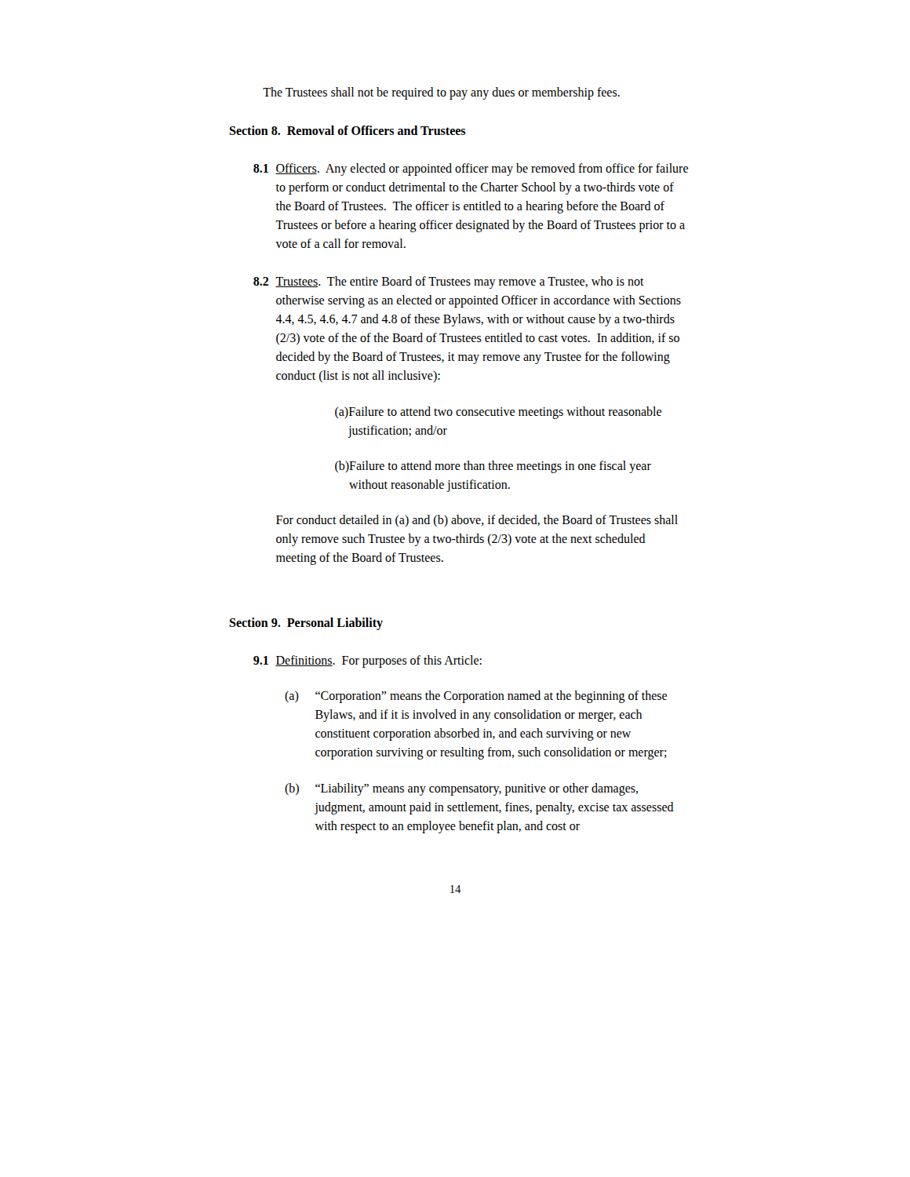The Trustees shall not be required to pay any dues or membership fees.
Section 8. Removal of Officers and Trustees
8.1
Officers. Any elected or appointed officer may be removed from office for failure to perform or conduct detrimental to the Charter School by a two-thirds vote of the Board of Trustees. The officer is entitled to a hearing before the Board of Trustees or before a hearing officer designated by the Board of Trustees prior to a vote of a call for removal.
8.2
Trustees. The entire Board of Trustees may remove a Trustee, who is not otherwise serving as an elected or appointed Officer in accordance with Sections 4.4, 4.5, 4.6, 4.7 and 4.8 of these Bylaws, with or without cause by a two-thirds (2/3) vote of the of the Board of Trustees entitled to cast votes. In addition, if so decided by the Board of Trustees, it may remove any Trustee for the following conduct (list is not all inclusive):
(a)
Failure to attend two consecutive meetings without reasonable justification; and/or
(b)
Failure to attend more than three meetings in one fiscal year without reasonable justification.
For conduct detailed in (a) and (b) above, if decided, the Board of Trustees shall only remove such Trustee by a two-thirds (2/3) vote at the next scheduled meeting of the Board of Trustees.
Section 9. Personal Liability
9.1
Definitions. For purposes of this Article:
(a)
“Corporation” means the Corporation named at the beginning of these Bylaws, and if it is involved in any consolidation or merger, each constituent corporation absorbed in, and each surviving or new corporation surviving or resulting from, such consolidation or merger;
(b)
“Liability” means any compensatory, punitive or other damages, judgment, amount paid in settlement, fines, penalty, excise tax assessed with respect to an employee benefit plan, and cost or
14